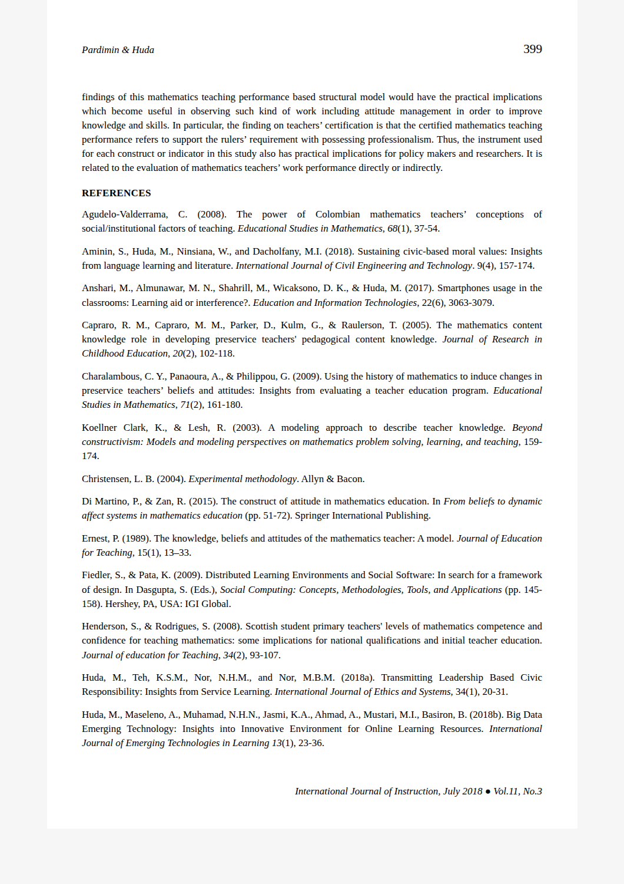Pardimin & Huda 399
findings of this mathematics teaching performance based structural model would have the practical implications which become useful in observing such kind of work including attitude management in order to improve knowledge and skills. In particular, the finding on teachers’ certification is that the certified mathematics teaching performance refers to support the rulers’ requirement with possessing professionalism. Thus, the instrument used for each construct or indicator in this study also has practical implications for policy makers and researchers. It is related to the evaluation of mathematics teachers’ work performance directly or indirectly.
REFERENCES
Agudelo-Valderrama, C. (2008). The power of Colombian mathematics teachers’ conceptions of social/institutional factors of teaching. Educational Studies in Mathematics, 68(1), 37-54.
Aminin, S., Huda, M., Ninsiana, W., and Dacholfany, M.I. (2018). Sustaining civic-based moral values: Insights from language learning and literature. International Journal of Civil Engineering and Technology. 9(4), 157-174.
Anshari, M., Almunawar, M. N., Shahrill, M., Wicaksono, D. K., & Huda, M. (2017). Smartphones usage in the classrooms: Learning aid or interference?. Education and Information Technologies, 22(6), 3063-3079.
Capraro, R. M., Capraro, M. M., Parker, D., Kulm, G., & Raulerson, T. (2005). The mathematics content knowledge role in developing preservice teachers' pedagogical content knowledge. Journal of Research in Childhood Education, 20(2), 102-118.
Charalambous, C. Y., Panaoura, A., & Philippou, G. (2009). Using the history of mathematics to induce changes in preservice teachers’ beliefs and attitudes: Insights from evaluating a teacher education program. Educational Studies in Mathematics, 71(2), 161-180.
Koellner Clark, K., & Lesh, R. (2003). A modeling approach to describe teacher knowledge. Beyond constructivism: Models and modeling perspectives on mathematics problem solving, learning, and teaching, 159-174.
Christensen, L. B. (2004). Experimental methodology. Allyn & Bacon.
Di Martino, P., & Zan, R. (2015). The construct of attitude in mathematics education. In From beliefs to dynamic affect systems in mathematics education (pp. 51-72). Springer International Publishing.
Ernest, P. (1989). The knowledge, beliefs and attitudes of the mathematics teacher: A model. Journal of Education for Teaching, 15(1), 13–33.
Fiedler, S., & Pata, K. (2009). Distributed Learning Environments and Social Software: In search for a framework of design. In Dasgupta, S. (Eds.), Social Computing: Concepts, Methodologies, Tools, and Applications (pp. 145-158). Hershey, PA, USA: IGI Global.
Henderson, S., & Rodrigues, S. (2008). Scottish student primary teachers' levels of mathematics competence and confidence for teaching mathematics: some implications for national qualifications and initial teacher education. Journal of education for Teaching, 34(2), 93-107.
Huda, M., Teh, K.S.M., Nor, N.H.M., and Nor, M.B.M. (2018a). Transmitting Leadership Based Civic Responsibility: Insights from Service Learning. International Journal of Ethics and Systems, 34(1), 20-31.
Huda, M., Maseleno, A., Muhamad, N.H.N., Jasmi, K.A., Ahmad, A., Mustari, M.I., Basiron, B. (2018b). Big Data Emerging Technology: Insights into Innovative Environment for Online Learning Resources. International Journal of Emerging Technologies in Learning 13(1), 23-36.
International Journal of Instruction, July 2018 ● Vol.11, No.3